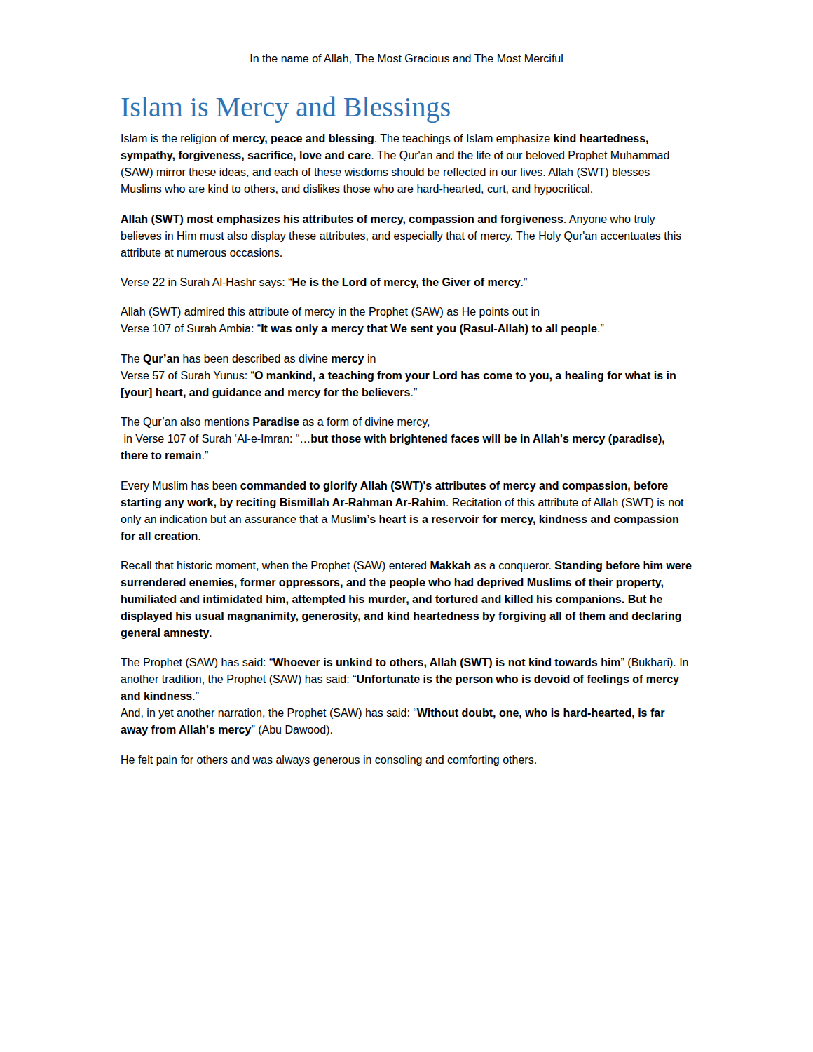In the name of Allah, The Most Gracious and The Most Merciful
Islam is Mercy and Blessings
Islam is the religion of mercy, peace and blessing. The teachings of Islam emphasize kind heartedness, sympathy, forgiveness, sacrifice, love and care. The Qur'an and the life of our beloved Prophet Muhammad (SAW) mirror these ideas, and each of these wisdoms should be reflected in our lives. Allah (SWT) blesses Muslims who are kind to others, and dislikes those who are hard-hearted, curt, and hypocritical.
Allah (SWT) most emphasizes his attributes of mercy, compassion and forgiveness. Anyone who truly believes in Him must also display these attributes, and especially that of mercy. The Holy Qur'an accentuates this attribute at numerous occasions.
Verse 22 in Surah Al-Hashr says: “He is the Lord of mercy, the Giver of mercy.”
Allah (SWT) admired this attribute of mercy in the Prophet (SAW) as He points out in
Verse 107 of Surah Ambia: “It was only a mercy that We sent you (Rasul-Allah) to all people.”
The Qur’an has been described as divine mercy in
Verse 57 of Surah Yunus: “O mankind, a teaching from your Lord has come to you, a healing for what is in [your] heart, and guidance and mercy for the believers.”
The Qur’an also mentions Paradise as a form of divine mercy,
in Verse 107 of Surah ‘Al-e-Imran: “…but those with brightened faces will be in Allah's mercy (paradise), there to remain.”
Every Muslim has been commanded to glorify Allah (SWT)'s attributes of mercy and compassion, before starting any work, by reciting Bismillah Ar-Rahman Ar-Rahim. Recitation of this attribute of Allah (SWT) is not only an indication but an assurance that a Muslim’s heart is a reservoir for mercy, kindness and compassion for all creation.
Recall that historic moment, when the Prophet (SAW) entered Makkah as a conqueror. Standing before him were surrendered enemies, former oppressors, and the people who had deprived Muslims of their property, humiliated and intimidated him, attempted his murder, and tortured and killed his companions. But he displayed his usual magnanimity, generosity, and kind heartedness by forgiving all of them and declaring general amnesty.
The Prophet (SAW) has said: “Whoever is unkind to others, Allah (SWT) is not kind towards him” (Bukhari). In another tradition, the Prophet (SAW) has said: “Unfortunate is the person who is devoid of feelings of mercy and kindness.”
And, in yet another narration, the Prophet (SAW) has said: “Without doubt, one, who is hard-hearted, is far away from Allah's mercy” (Abu Dawood).
He felt pain for others and was always generous in consoling and comforting others.